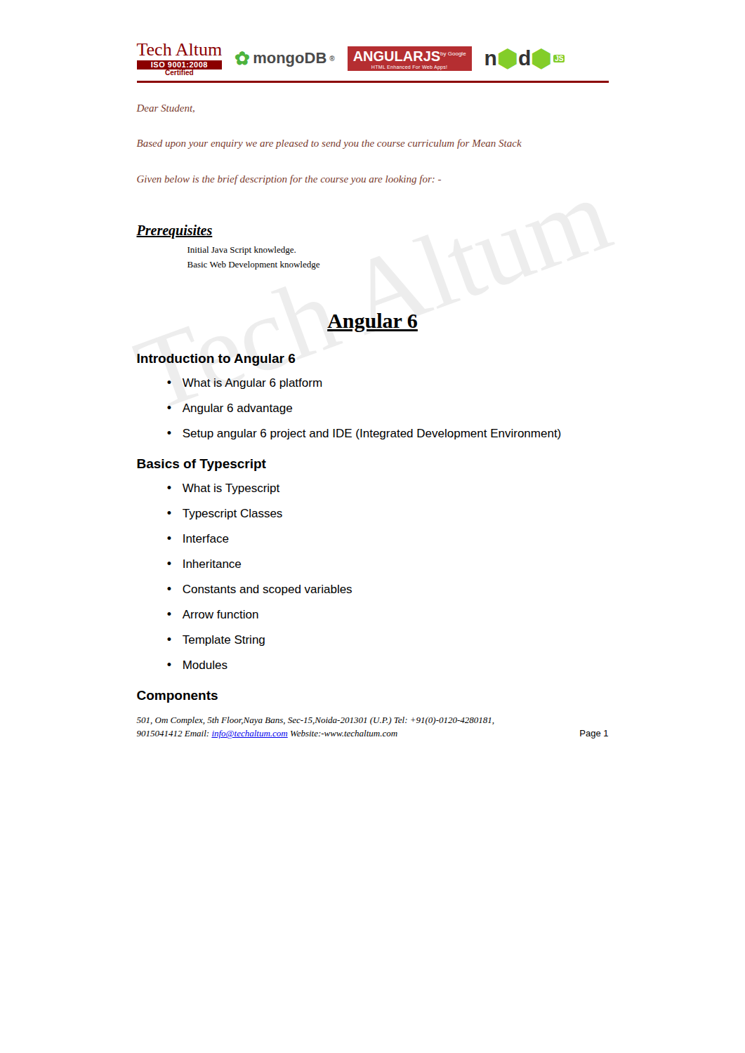Tech Altum
Tech Altum ISO 9001:2008 Certified
✿mongoDB®
ANGULARJS by Google HTML Enhanced For Web Apps!
n⬢d⬢JS
Dear Student,
Based upon your enquiry we are pleased to send you the course curriculum for Mean Stack
Given below is the brief description for the course you are looking for: -
Prerequisites
Initial Java Script knowledge.
Basic Web Development knowledge
Angular 6
Introduction to Angular 6
What is Angular 6 platform
Angular 6 advantage
Setup angular 6 project and IDE (Integrated Development Environment)
Basics of Typescript
What is Typescript
Typescript Classes
Interface
Inheritance
Constants and scoped variables
Arrow function
Template String
Modules
Components
501, Om Complex, 5th Floor,Naya Bans, Sec-15,Noida-201301 (U.P.) Tel: +91(0)-0120-4280181,
9015041412 Email: info@techaltum.com Website:-www.techaltum.com Page 1